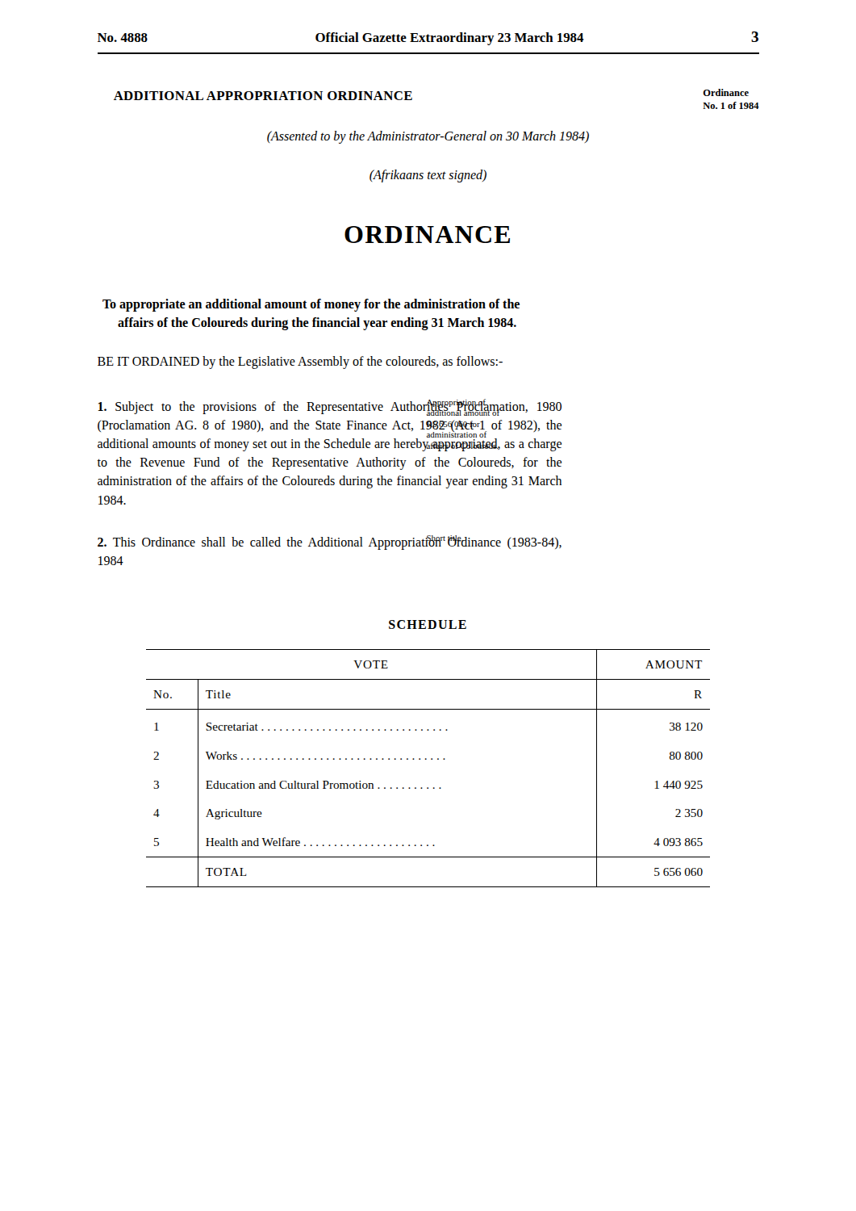No. 4888 Official Gazette Extraordinary 23 March 1984 3
ADDITIONAL APPROPRIATION ORDINANCE
Ordinance
No. 1 of 1984
(Assented to by the Administrator-General on 30 March 1984)
(Afrikaans text signed)
ORDINANCE
To appropriate an additional amount of money for the administration of the affairs of the Coloureds during the financial year ending 31 March 1984.
BE IT ORDAINED by the Legislative Assembly of the coloureds, as follows:-
1. Subject to the provisions of the Representative Authorities Proclamation, 1980 (Proclamation AG. 8 of 1980), and the State Finance Act, 1982 (Act 1 of 1982), the additional amounts of money set out in the Schedule are hereby appropriated, as a charge to the Revenue Fund of the Representative Authority of the Coloureds, for the administration of the affairs of the Coloureds during the financial year ending 31 March 1984.
Appropriation of additional amount of R5 656 060 for administration of affairs of Coloureds.
2. This Ordinance shall be called the Additional Appropriation Ordinance (1983-84), 1984
Short title.
SCHEDULE
| VOTE | AMOUNT |
| --- | --- |
| No. | Title | R |
| 1 | Secretariat . . . . . . . . . . . . . . . . . . . . . . . . . . . . . . . | 38 120 |
| 2 | Works . . . . . . . . . . . . . . . . . . . . . . . . . . . . . . . . . . | 80 800 |
| 3 | Education and Cultural Promotion . . . . . . . . . . . | 1 440 925 |
| 4 | Agriculture | 2 350 |
| 5 | Health and Welfare . . . . . . . . . . . . . . . . . . . . . . | 4 093 865 |
| | TOTAL | 5 656 060 |